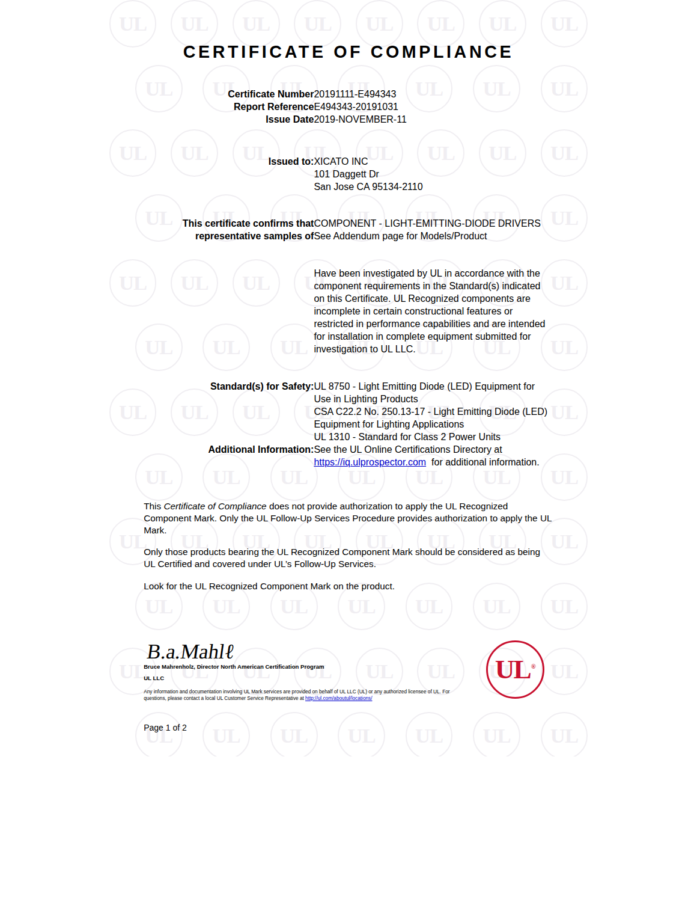UL
UL
UL
UL
UL
UL
UL
UL
UL
UL
UL
UL
UL
UL
UL
UL
UL
UL
UL
UL
UL
UL
UL
UL
UL
UL
UL
UL
UL
UL
UL
UL
UL
UL
UL
UL
UL
UL
UL
UL
UL
UL
UL
UL
UL
UL
UL
UL
UL
UL
UL
UL
UL
UL
UL
UL
UL
UL
UL
UL
UL
UL
UL
UL
UL
UL
UL
UL
UL
UL
UL
UL
UL
UL
UL
UL
UL
UL
UL
UL
UL
UL
UL
UL
UL
UL
UL
UL
UL
UL
CERTIFICATE OF COMPLIANCE
| Certificate Number | 20191111-E494343 |
| Report Reference | E494343-20191031 |
| Issue Date | 2019-NOVEMBER-11 |
| Issued to: | XICATO INC |
| | 101 Daggett Dr San Jose CA 95134-2110 |
| This certificate confirms that representative samples of | COMPONENT - LIGHT-EMITTING-DIODE DRIVERS See Addendum page for Models/Product |
| | Have been investigated by UL in accordance with the component requirements in the Standard(s) indicated on this Certificate. UL Recognized components are incomplete in certain constructional features or restricted in performance capabilities and are intended for installation in complete equipment submitted for investigation to UL LLC. |
| Standard(s) for Safety: | UL 8750 - Light Emitting Diode (LED) Equipment for Use in Lighting Products CSA C22.2 No. 250.13-17 - Light Emitting Diode (LED) Equipment for Lighting Applications UL 1310 - Standard for Class 2 Power Units |
| Additional Information: | See the UL Online Certifications Directory at https://iq.ulprospector.com for additional information. |
This Certificate of Compliance does not provide authorization to apply the UL Recognized Component Mark. Only the UL Follow-Up Services Procedure provides authorization to apply the UL Mark.
Only those products bearing the UL Recognized Component Mark should be considered as being UL Certified and covered under UL’s Follow-Up Services.
Look for the UL Recognized Component Mark on the product.
B.a.Mahlℓ
Bruce Mahrenholz, Director North American Certification Program
UL LLC
Any information and documentation involving UL Mark services are provided on behalf of UL LLC (UL) or any authorized licensee of UL. For questions, please contact a local UL Customer Service Representative at http://ul.com/aboutul/locations/
UL®
Page 1 of 2